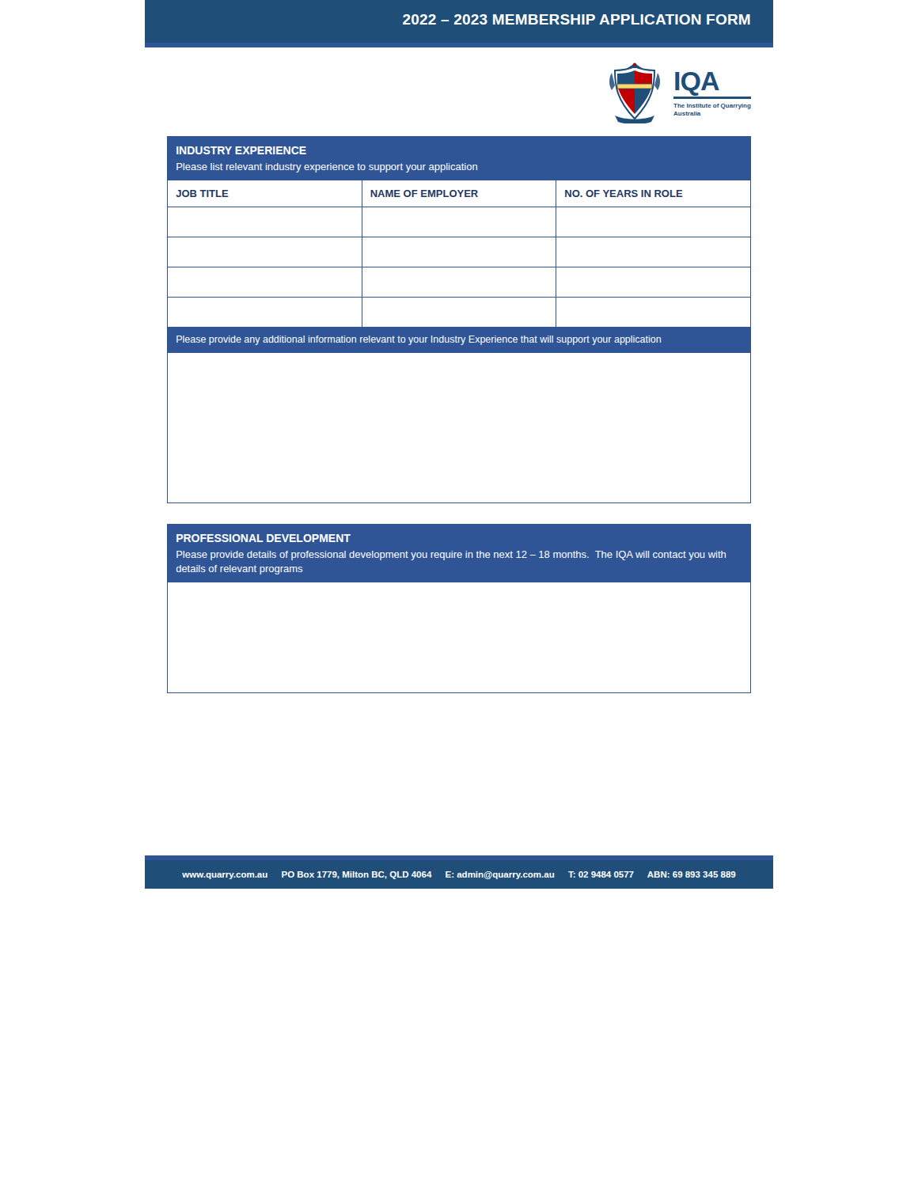2022 – 2023 MEMBERSHIP APPLICATION FORM
IQA
The Institute of Quarrying
Australia
| INDUSTRY EXPERIENCE Please list relevant industry experience to support your application |
| JOB TITLE | NAME OF EMPLOYER | NO. OF YEARS IN ROLE |
| Please provide any additional information relevant to your Industry Experience that will support your application |
| PROFESSIONAL DEVELOPMENT Please provide details of professional development you require in the next 12 – 18 months. The IQA will contact you with details of relevant programs |
www.quarry.com.au PO Box 1779, Milton BC, QLD 4064 E: admin@quarry.com.au T: 02 9484 0577 ABN: 69 893 345 889